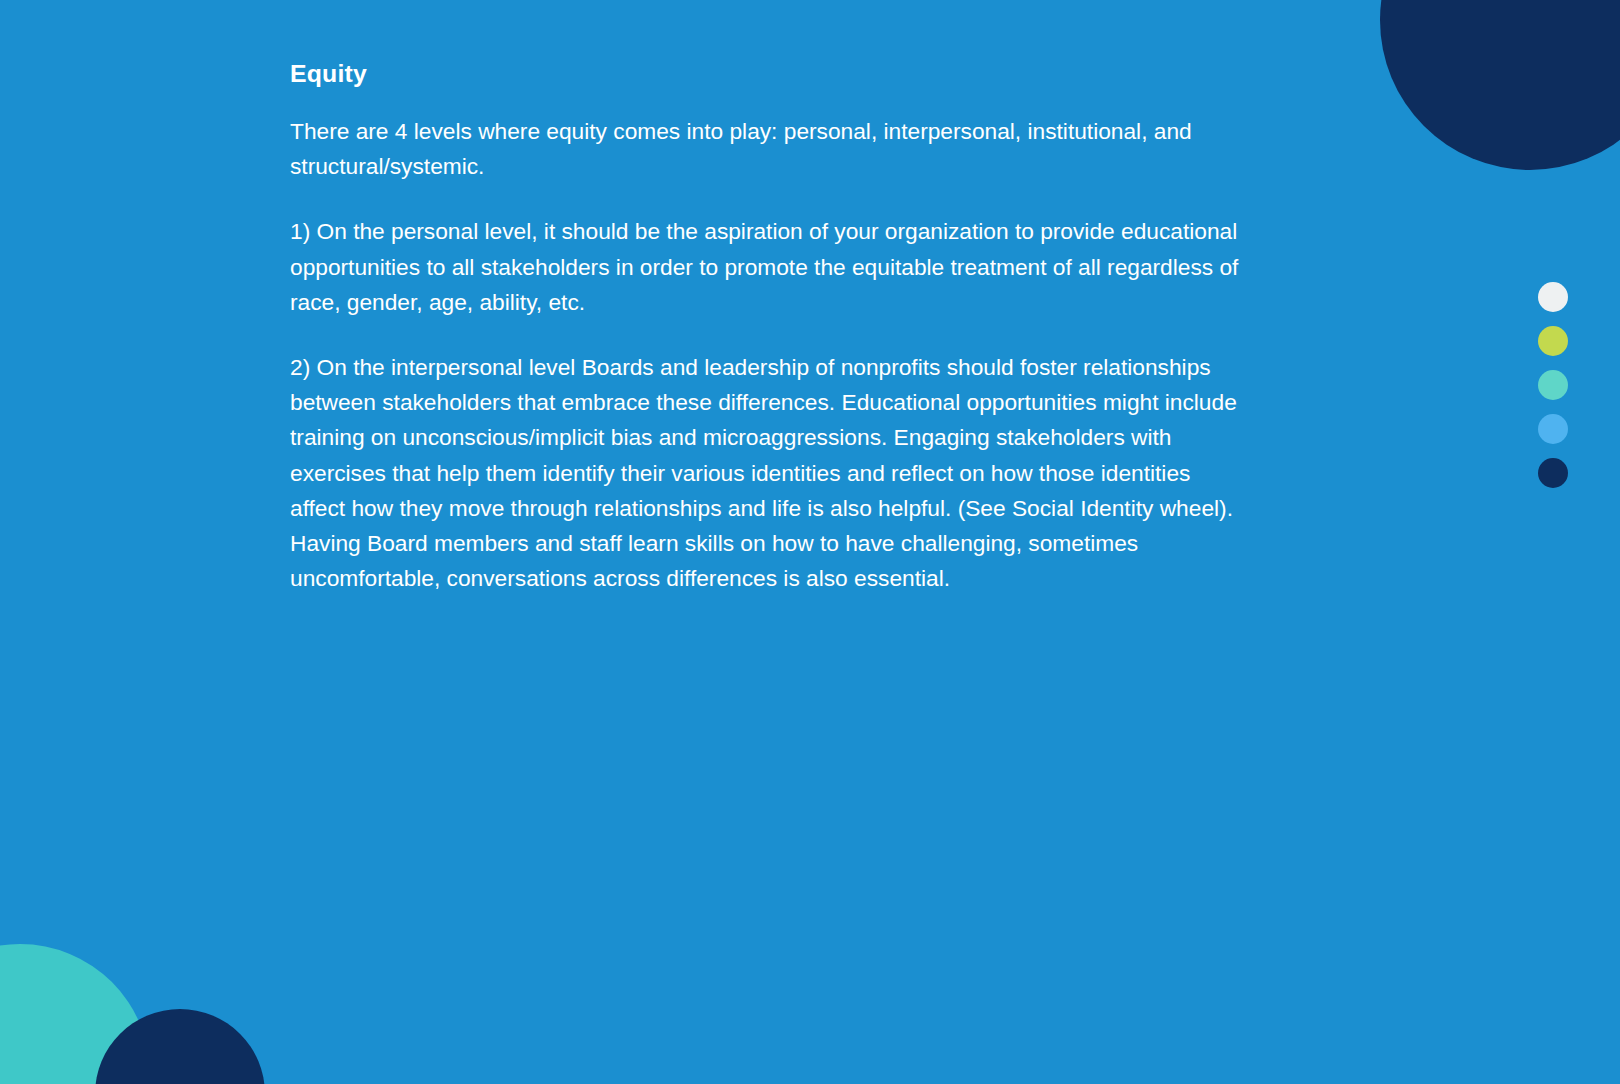Equity
There are 4 levels where equity comes into play: personal, interpersonal, institutional, and structural/systemic.
1) On the personal level, it should be the aspiration of your organization to provide educational opportunities to all stakeholders in order to promote the equitable treatment of all regardless of race, gender, age, ability, etc.
2) On the interpersonal level Boards and leadership of nonprofits should foster relationships between stakeholders that embrace these differences. Educational opportunities might include training on unconscious/implicit bias and microaggressions. Engaging stakeholders with exercises that help them identify their various identities and reflect on how those identities affect how they move through relationships and life is also helpful. (See Social Identity wheel). Having Board members and staff learn skills on how to have challenging, sometimes uncomfortable, conversations across differences is also essential.